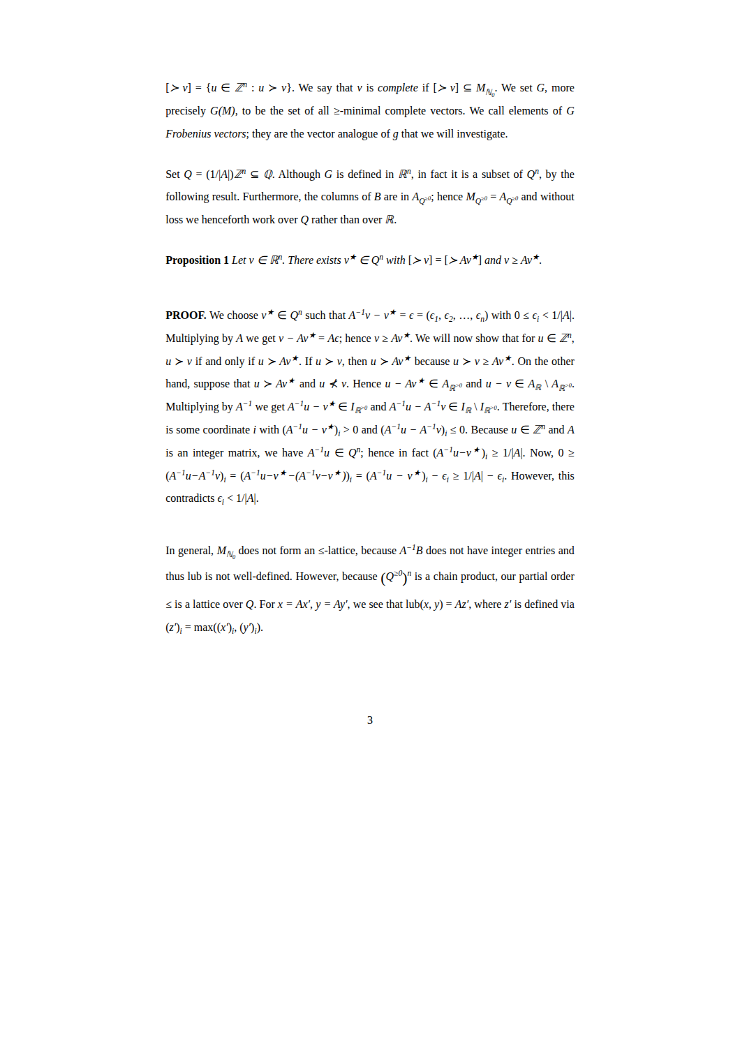[≻ v] = {u ∈ ℤn : u ≻ v}. We say that v is complete if [≻ v] ⊆ Mℕ0. We set G, more precisely G(M), to be the set of all ≥-minimal complete vectors. We call elements of G Frobenius vectors; they are the vector analogue of g that we will investigate.
Set Q = (1/|A|)ℤn ⊆ ℚ. Although G is defined in ℝn, in fact it is a subset of Qn, by the following result. Furthermore, the columns of B are in AQ≥0; hence MQ≥0 = AQ≥0 and without loss we henceforth work over Q rather than over ℝ.
Proposition 1 Let v ∈ ℝn. There exists v★ ∈ Qn with [≻ v] = [≻ Av★] and v ≥ Av★.
PROOF. We choose v★ ∈ Qn such that A−1v − v★ = ϵ = (ϵ1, ϵ2, …, ϵn) with 0 ≤ ϵi < 1/|A|. Multiplying by A we get v − Av★ = Aϵ; hence v ≥ Av★. We will now show that for u ∈ ℤn, u ≻ v if and only if u ≻ Av★. If u ≻ v, then u ≻ Av★ because u ≻ v ≥ Av★. On the other hand, suppose that u ≻ Av★ and u ⊀ v. Hence u − Av★ ∈ Aℝ>0 and u − v ∈ Aℝ \ Aℝ>0. Multiplying by A−1 we get A−1u − v★ ∈ Iℝ>0 and A−1u − A−1v ∈ Iℝ \ Iℝ>0. Therefore, there is some coordinate i with (A−1u − v★)i > 0 and (A−1u − A−1v)i ≤ 0. Because u ∈ ℤn and A is an integer matrix, we have A−1u ∈ Qn; hence in fact (A−1u−v★)i ≥ 1/|A|. Now, 0 ≥ (A−1u−A−1v)i = (A−1u−v★−(A−1v−v★))i = (A−1u − v★)i − ϵi ≥ 1/|A| − ϵi. However, this contradicts ϵi < 1/|A|.
In general, Mℕ0 does not form an ≤-lattice, because A−1B does not have integer entries and thus lub is not well-defined. However, because (Q≥0)n is a chain product, our partial order ≤ is a lattice over Q. For x = Ax′, y = Ay′, we see that lub(x, y) = Az′, where z′ is defined via (z′)i = max((x′)i, (y′)i).
3